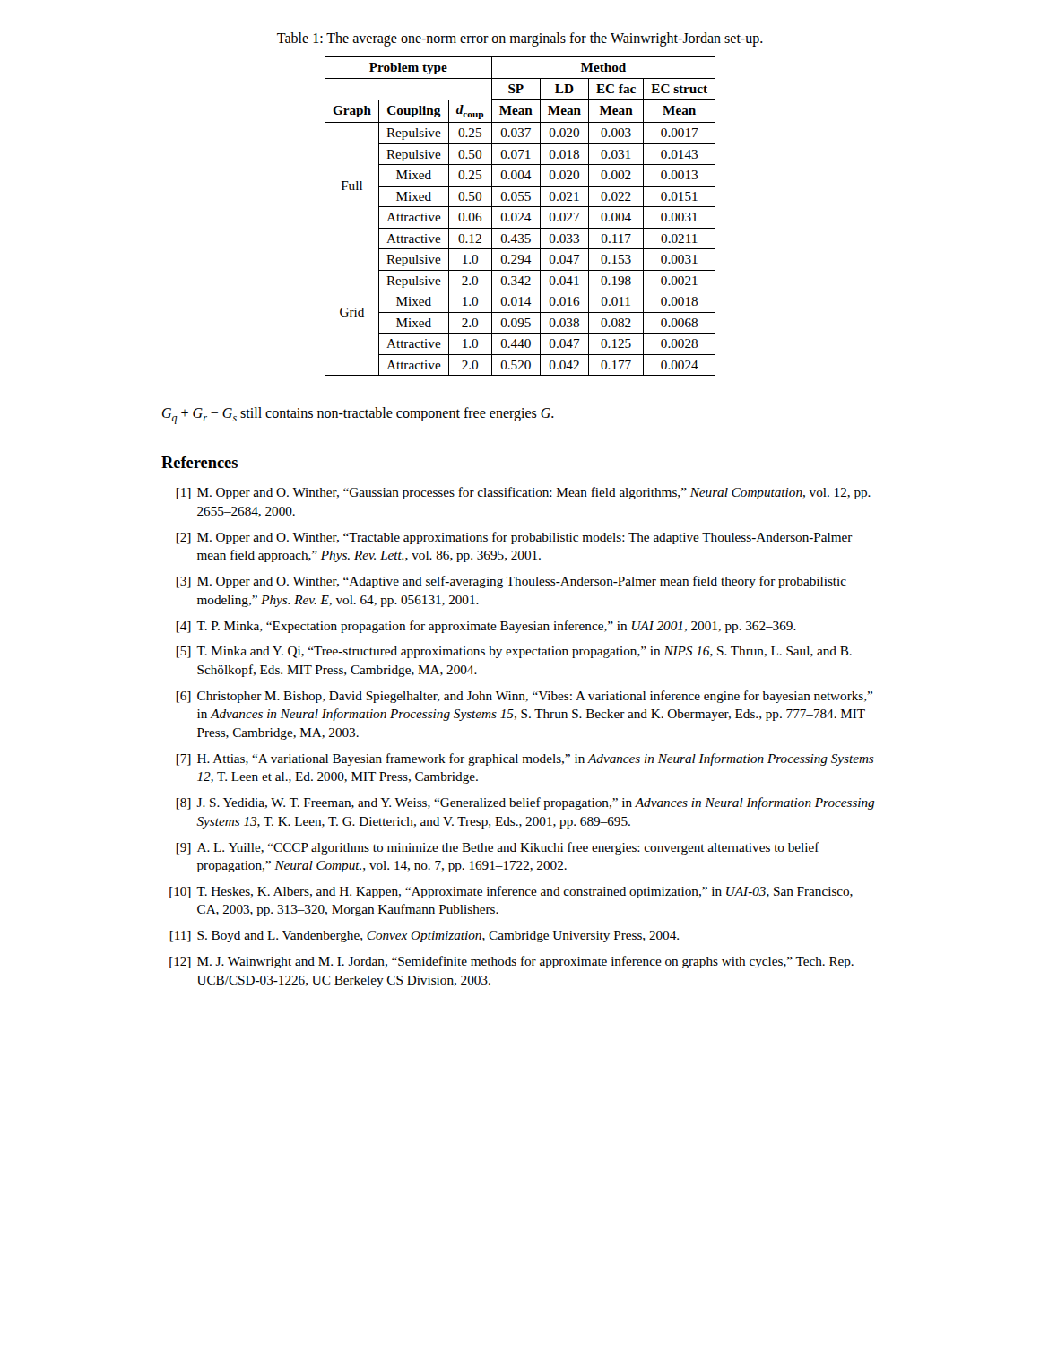Table 1: The average one-norm error on marginals for the Wainwright-Jordan set-up.
| Problem type | Method |
| --- | --- |
| | SP | LD | EC fac | EC struct |
| Graph | Coupling | d coup | Mean | Mean | Mean | Mean |
| Full | Repulsive | 0.25 | 0.037 | 0.020 | 0.003 | 0.0017 |
| Repulsive | 0.50 | 0.071 | 0.018 | 0.031 | 0.0143 |
| Mixed | 0.25 | 0.004 | 0.020 | 0.002 | 0.0013 |
| Mixed | 0.50 | 0.055 | 0.021 | 0.022 | 0.0151 |
| Attractive | 0.06 | 0.024 | 0.027 | 0.004 | 0.0031 |
| Attractive | 0.12 | 0.435 | 0.033 | 0.117 | 0.0211 |
| Grid | Repulsive | 1.0 | 0.294 | 0.047 | 0.153 | 0.0031 |
| Repulsive | 2.0 | 0.342 | 0.041 | 0.198 | 0.0021 |
| Mixed | 1.0 | 0.014 | 0.016 | 0.011 | 0.0018 |
| Mixed | 2.0 | 0.095 | 0.038 | 0.082 | 0.0068 |
| Attractive | 1.0 | 0.440 | 0.047 | 0.125 | 0.0028 |
| Attractive | 2.0 | 0.520 | 0.042 | 0.177 | 0.0024 |
Gq + Gr − Gs still contains non-tractable component free energies G.
References
[1] M. Opper and O. Winther, “Gaussian processes for classification: Mean field algorithms,” Neural Computation, vol. 12, pp. 2655–2684, 2000.
[2] M. Opper and O. Winther, “Tractable approximations for probabilistic models: The adaptive Thouless-Anderson-Palmer mean field approach,” Phys. Rev. Lett., vol. 86, pp. 3695, 2001.
[3] M. Opper and O. Winther, “Adaptive and self-averaging Thouless-Anderson-Palmer mean field theory for probabilistic modeling,” Phys. Rev. E, vol. 64, pp. 056131, 2001.
[4] T. P. Minka, “Expectation propagation for approximate Bayesian inference,” in UAI 2001, 2001, pp. 362–369.
[5] T. Minka and Y. Qi, “Tree-structured approximations by expectation propagation,” in NIPS 16, S. Thrun, L. Saul, and B. Schölkopf, Eds. MIT Press, Cambridge, MA, 2004.
[6] Christopher M. Bishop, David Spiegelhalter, and John Winn, “Vibes: A variational inference engine for bayesian networks,” in Advances in Neural Information Processing Systems 15, S. Thrun S. Becker and K. Obermayer, Eds., pp. 777–784. MIT Press, Cambridge, MA, 2003.
[7] H. Attias, “A variational Bayesian framework for graphical models,” in Advances in Neural Information Processing Systems 12, T. Leen et al., Ed. 2000, MIT Press, Cambridge.
[8] J. S. Yedidia, W. T. Freeman, and Y. Weiss, “Generalized belief propagation,” in Advances in Neural Information Processing Systems 13, T. K. Leen, T. G. Dietterich, and V. Tresp, Eds., 2001, pp. 689–695.
[9] A. L. Yuille, “CCCP algorithms to minimize the Bethe and Kikuchi free energies: convergent alternatives to belief propagation,” Neural Comput., vol. 14, no. 7, pp. 1691–1722, 2002.
[10] T. Heskes, K. Albers, and H. Kappen, “Approximate inference and constrained optimization,” in UAI-03, San Francisco, CA, 2003, pp. 313–320, Morgan Kaufmann Publishers.
[11] S. Boyd and L. Vandenberghe, Convex Optimization, Cambridge University Press, 2004.
[12] M. J. Wainwright and M. I. Jordan, “Semidefinite methods for approximate inference on graphs with cycles,” Tech. Rep. UCB/CSD-03-1226, UC Berkeley CS Division, 2003.